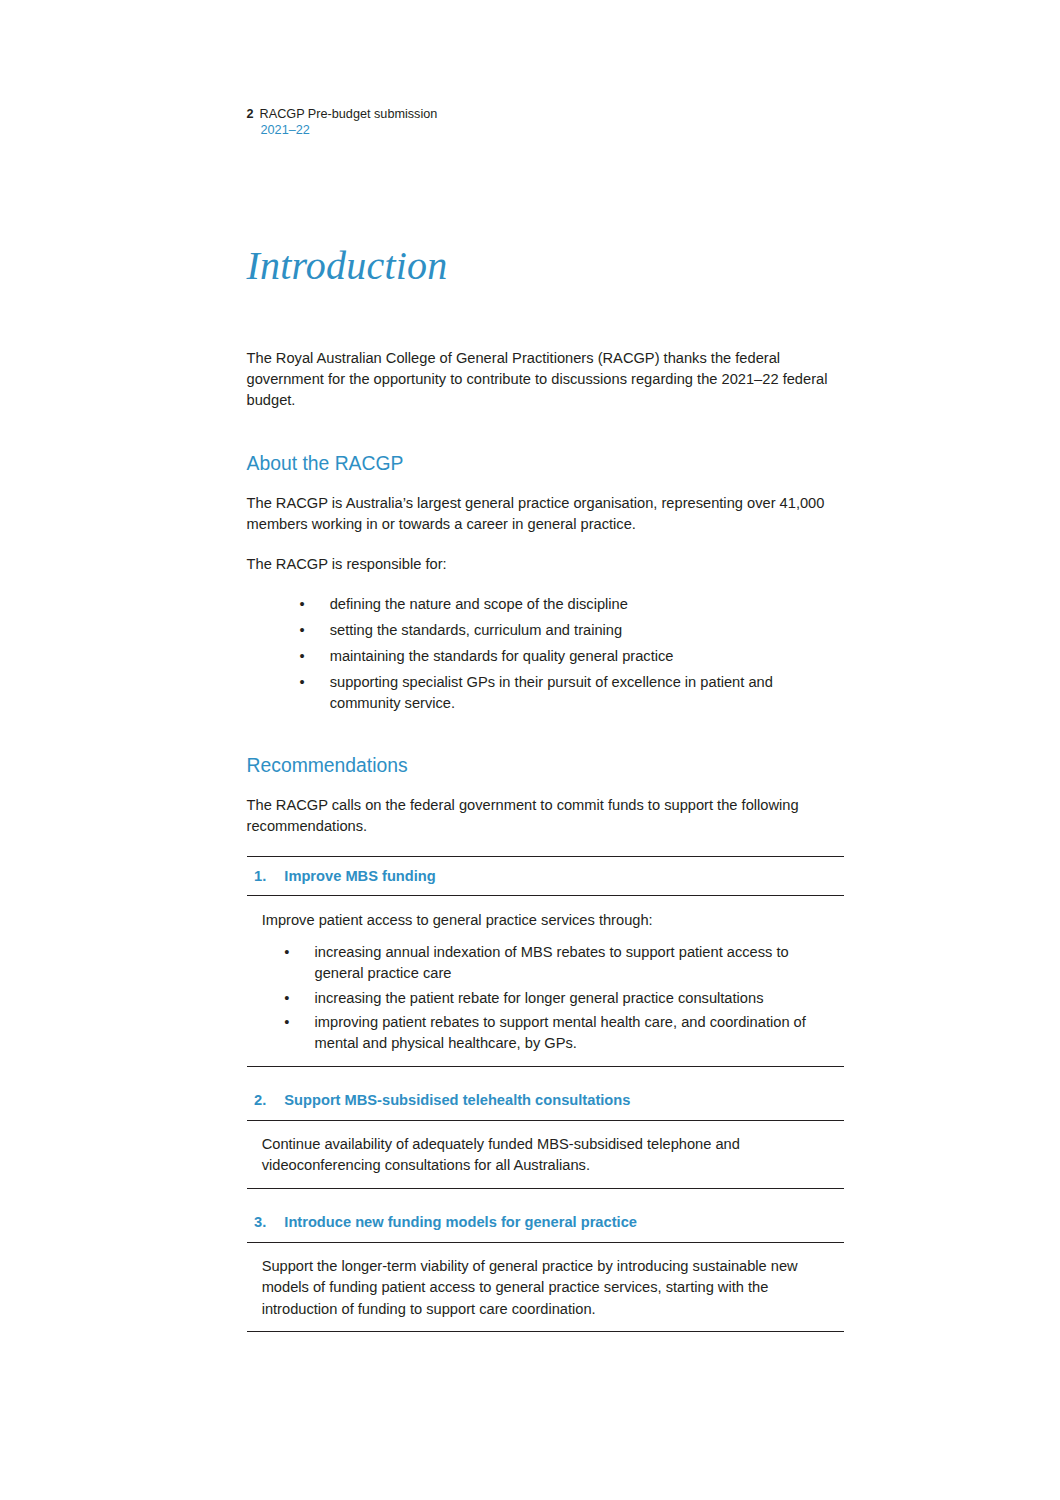2 RACGP Pre-budget submission 2021–22
Introduction
The Royal Australian College of General Practitioners (RACGP) thanks the federal government for the opportunity to contribute to discussions regarding the 2021–22 federal budget.
About the RACGP
The RACGP is Australia’s largest general practice organisation, representing over 41,000 members working in or towards a career in general practice.
The RACGP is responsible for:
defining the nature and scope of the discipline
setting the standards, curriculum and training
maintaining the standards for quality general practice
supporting specialist GPs in their pursuit of excellence in patient and community service.
Recommendations
The RACGP calls on the federal government to commit funds to support the following recommendations.
1. Improve MBS funding
Improve patient access to general practice services through:
increasing annual indexation of MBS rebates to support patient access to general practice care
increasing the patient rebate for longer general practice consultations
improving patient rebates to support mental health care, and coordination of mental and physical healthcare, by GPs.
2. Support MBS-subsidised telehealth consultations
Continue availability of adequately funded MBS-subsidised telephone and videoconferencing consultations for all Australians.
3. Introduce new funding models for general practice
Support the longer-term viability of general practice by introducing sustainable new models of funding patient access to general practice services, starting with the introduction of funding to support care coordination.